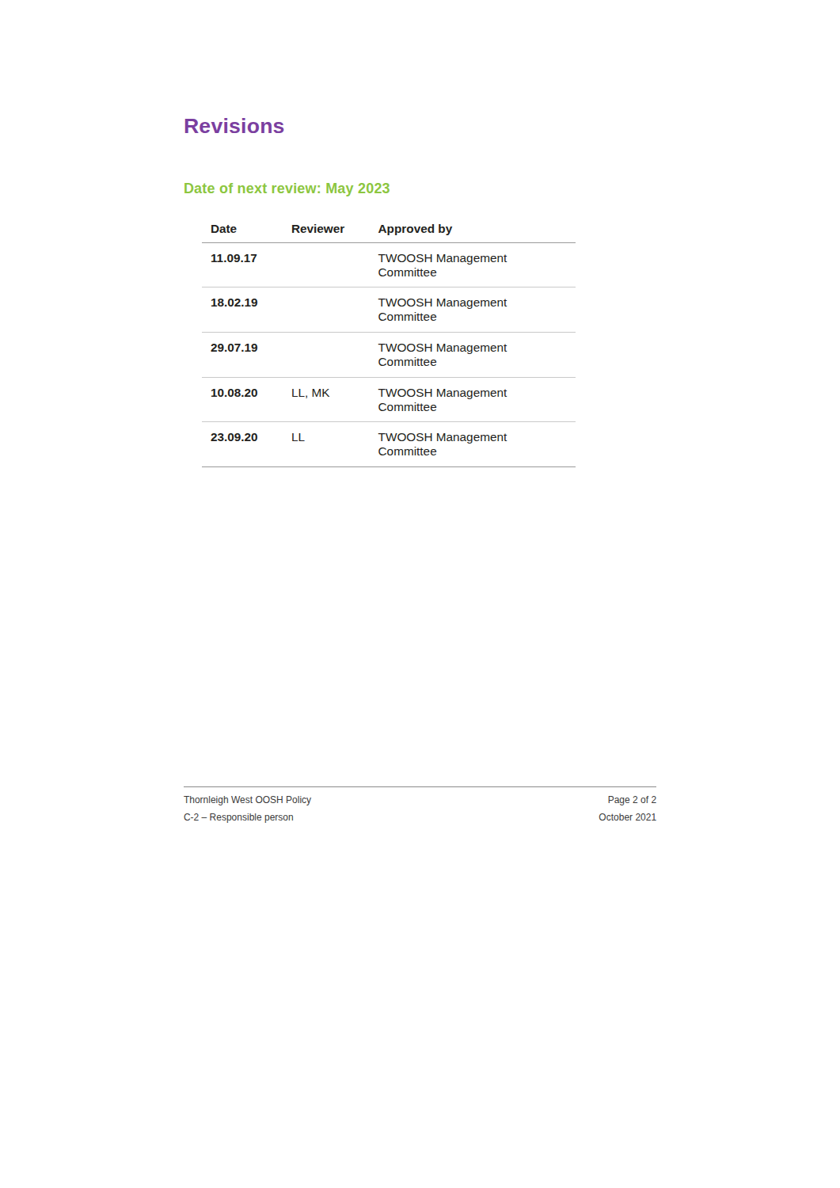Revisions
Date of next review: May 2023
| Date | Reviewer | Approved by |
| --- | --- | --- |
| 11.09.17 | | TWOOSH Management Committee |
| 18.02.19 | | TWOOSH Management Committee |
| 29.07.19 | | TWOOSH Management Committee |
| 10.08.20 | LL, MK | TWOOSH Management Committee |
| 23.09.20 | LL | TWOOSH Management Committee |
Thornleigh West OOSH Policy C-2 – Responsible person
Page 2 of 2 October 2021